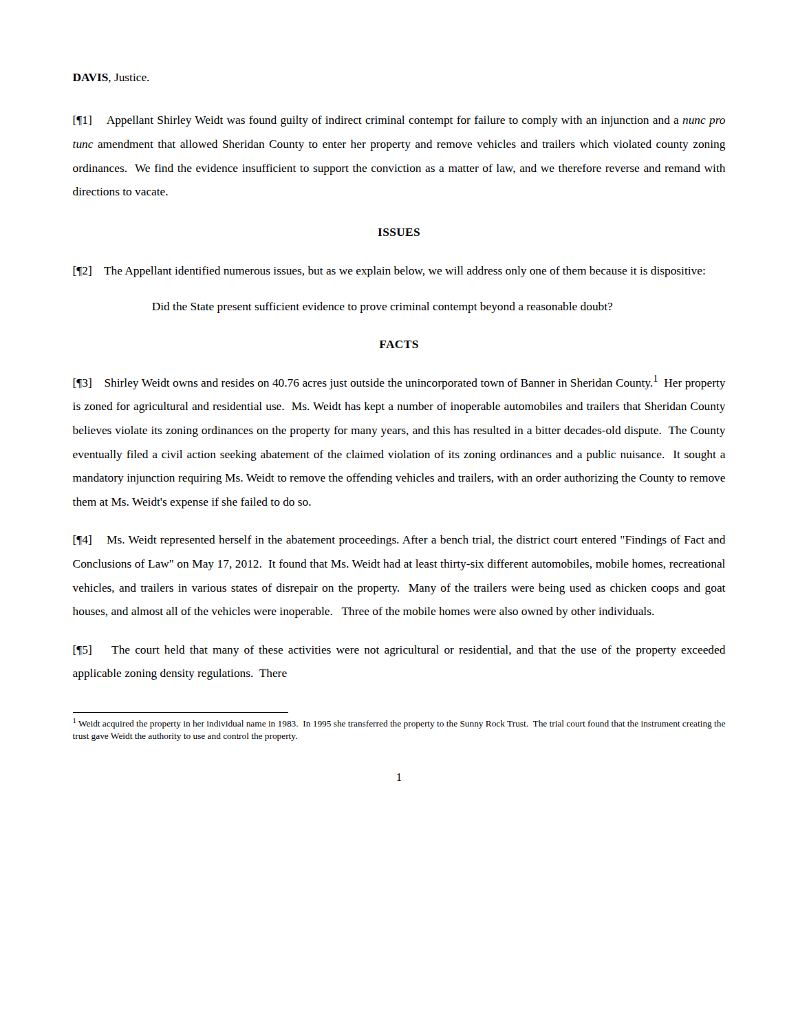DAVIS, Justice.
[¶1] Appellant Shirley Weidt was found guilty of indirect criminal contempt for failure to comply with an injunction and a nunc pro tunc amendment that allowed Sheridan County to enter her property and remove vehicles and trailers which violated county zoning ordinances. We find the evidence insufficient to support the conviction as a matter of law, and we therefore reverse and remand with directions to vacate.
ISSUES
[¶2] The Appellant identified numerous issues, but as we explain below, we will address only one of them because it is dispositive:
Did the State present sufficient evidence to prove criminal contempt beyond a reasonable doubt?
FACTS
[¶3] Shirley Weidt owns and resides on 40.76 acres just outside the unincorporated town of Banner in Sheridan County.1 Her property is zoned for agricultural and residential use. Ms. Weidt has kept a number of inoperable automobiles and trailers that Sheridan County believes violate its zoning ordinances on the property for many years, and this has resulted in a bitter decades-old dispute. The County eventually filed a civil action seeking abatement of the claimed violation of its zoning ordinances and a public nuisance. It sought a mandatory injunction requiring Ms. Weidt to remove the offending vehicles and trailers, with an order authorizing the County to remove them at Ms. Weidt's expense if she failed to do so.
[¶4] Ms. Weidt represented herself in the abatement proceedings. After a bench trial, the district court entered "Findings of Fact and Conclusions of Law" on May 17, 2012. It found that Ms. Weidt had at least thirty-six different automobiles, mobile homes, recreational vehicles, and trailers in various states of disrepair on the property. Many of the trailers were being used as chicken coops and goat houses, and almost all of the vehicles were inoperable. Three of the mobile homes were also owned by other individuals.
[¶5] The court held that many of these activities were not agricultural or residential, and that the use of the property exceeded applicable zoning density regulations. There
1 Weidt acquired the property in her individual name in 1983. In 1995 she transferred the property to the Sunny Rock Trust. The trial court found that the instrument creating the trust gave Weidt the authority to use and control the property.
1